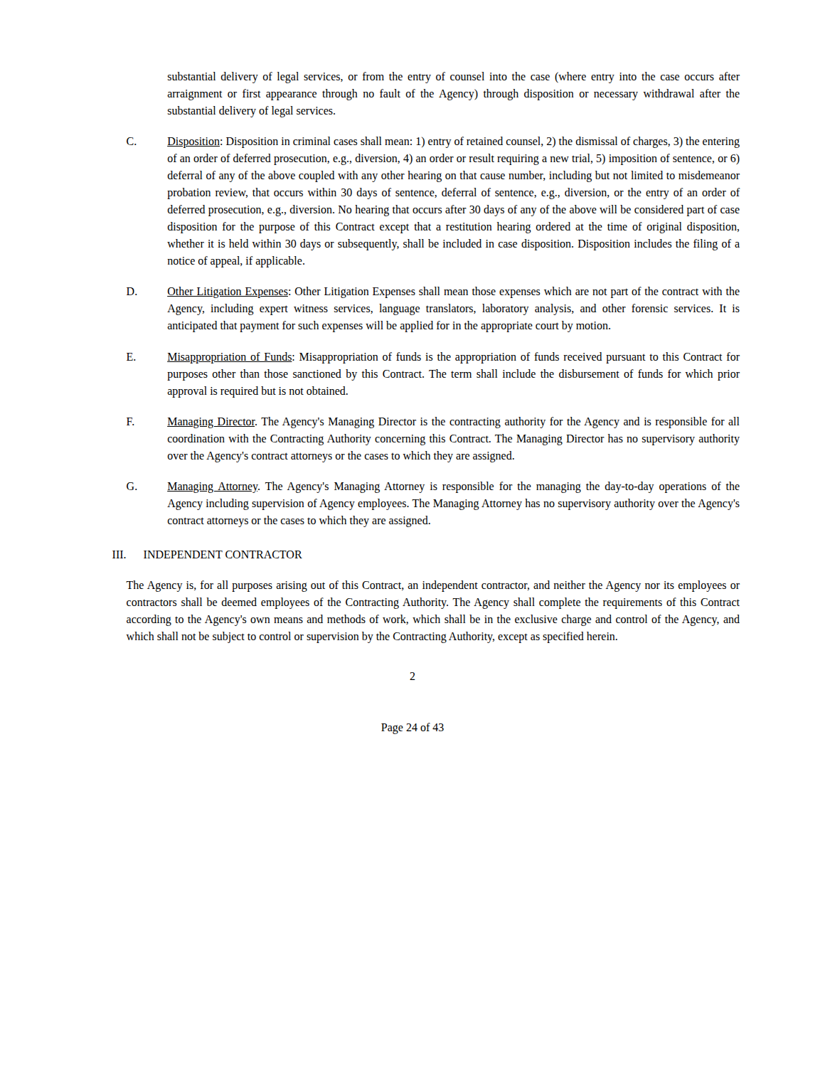substantial delivery of legal services, or from the entry of counsel into the case (where entry into the case occurs after arraignment or first appearance through no fault of the Agency) through disposition or necessary withdrawal after the substantial delivery of legal services.
C.
Disposition: Disposition in criminal cases shall mean: 1) entry of retained counsel, 2) the dismissal of charges, 3) the entering of an order of deferred prosecution, e.g., diversion, 4) an order or result requiring a new trial, 5) imposition of sentence, or 6) deferral of any of the above coupled with any other hearing on that cause number, including but not limited to misdemeanor probation review, that occurs within 30 days of sentence, deferral of sentence, e.g., diversion, or the entry of an order of deferred prosecution, e.g., diversion. No hearing that occurs after 30 days of any of the above will be considered part of case disposition for the purpose of this Contract except that a restitution hearing ordered at the time of original disposition, whether it is held within 30 days or subsequently, shall be included in case disposition. Disposition includes the filing of a notice of appeal, if applicable.
D.
Other Litigation Expenses: Other Litigation Expenses shall mean those expenses which are not part of the contract with the Agency, including expert witness services, language translators, laboratory analysis, and other forensic services. It is anticipated that payment for such expenses will be applied for in the appropriate court by motion.
E.
Misappropriation of Funds: Misappropriation of funds is the appropriation of funds received pursuant to this Contract for purposes other than those sanctioned by this Contract. The term shall include the disbursement of funds for which prior approval is required but is not obtained.
F.
Managing Director. The Agency's Managing Director is the contracting authority for the Agency and is responsible for all coordination with the Contracting Authority concerning this Contract. The Managing Director has no supervisory authority over the Agency's contract attorneys or the cases to which they are assigned.
G.
Managing Attorney. The Agency's Managing Attorney is responsible for the managing the day-to-day operations of the Agency including supervision of Agency employees. The Managing Attorney has no supervisory authority over the Agency's contract attorneys or the cases to which they are assigned.
III.
INDEPENDENT CONTRACTOR
The Agency is, for all purposes arising out of this Contract, an independent contractor, and neither the Agency nor its employees or contractors shall be deemed employees of the Contracting Authority. The Agency shall complete the requirements of this Contract according to the Agency's own means and methods of work, which shall be in the exclusive charge and control of the Agency, and which shall not be subject to control or supervision by the Contracting Authority, except as specified herein.
2
Page 24 of 43